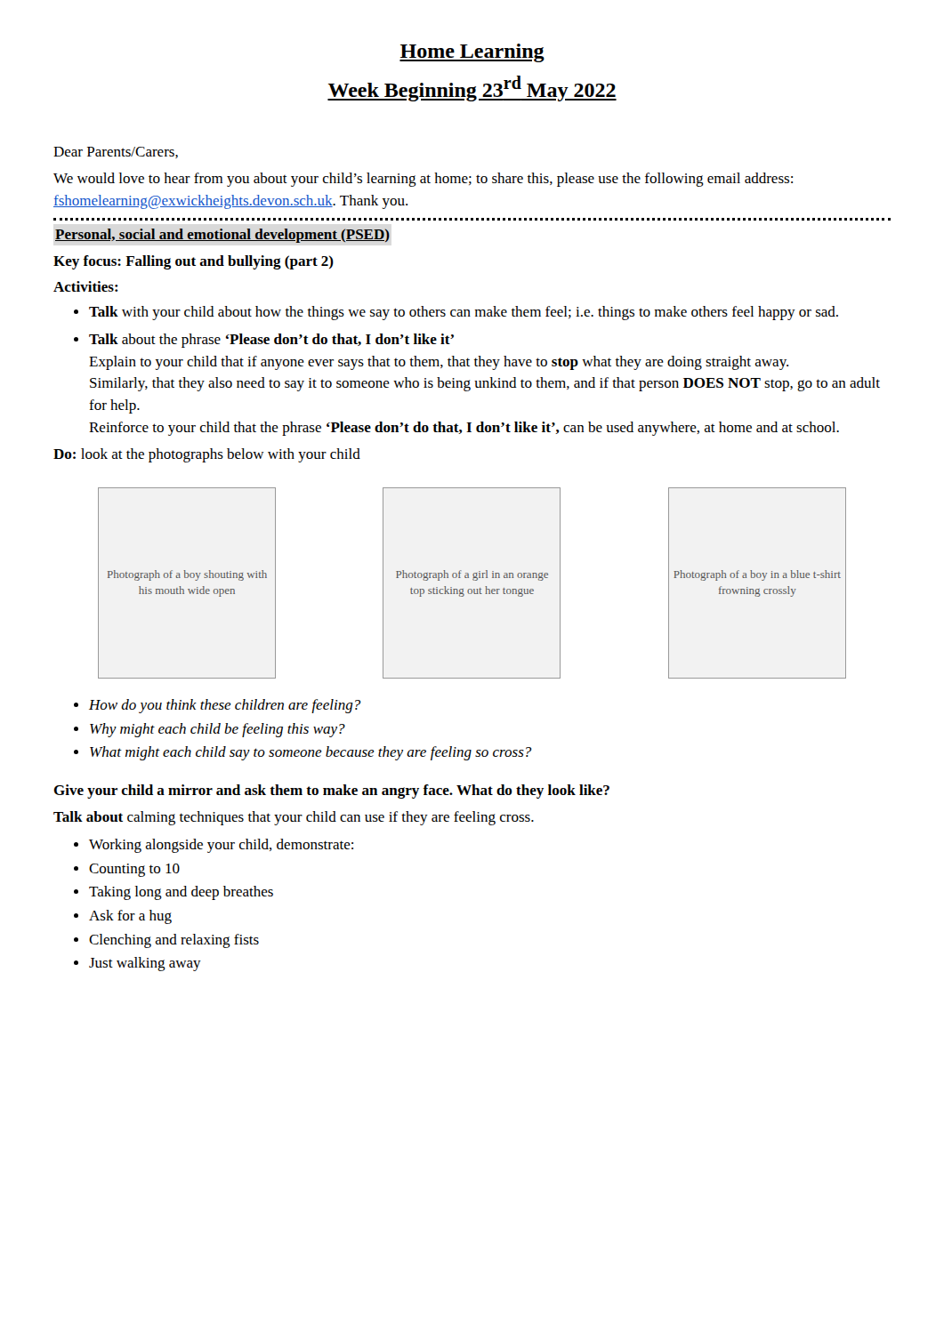Home Learning
Week Beginning 23rd May 2022
Dear Parents/Carers,
We would love to hear from you about your child’s learning at home; to share this, please use the following email address: fshomelearning@exwickheights.devon.sch.uk. Thank you.
Personal, social and emotional development (PSED)
Key focus: Falling out and bullying (part 2)
Activities:
Talk with your child about how the things we say to others can make them feel; i.e. things to make others feel happy or sad.
Talk about the phrase ‘Please don’t do that, I don’t like it’
Explain to your child that if anyone ever says that to them, that they have to stop what they are doing straight away.
Similarly, that they also need to say it to someone who is being unkind to them, and if that person DOES NOT stop, go to an adult for help.
Reinforce to your child that the phrase ‘Please don’t do that, I don’t like it’, can be used anywhere, at home and at school.
Do: look at the photographs below with your child
Photograph of a boy shouting with his mouth wide open
Photograph of a girl in an orange top sticking out her tongue
Photograph of a boy in a blue t-shirt frowning crossly
How do you think these children are feeling?
Why might each child be feeling this way?
What might each child say to someone because they are feeling so cross?
Give your child a mirror and ask them to make an angry face. What do they look like?
Talk about calming techniques that your child can use if they are feeling cross.
Working alongside your child, demonstrate:
Counting to 10
Taking long and deep breathes
Ask for a hug
Clenching and relaxing fists
Just walking away